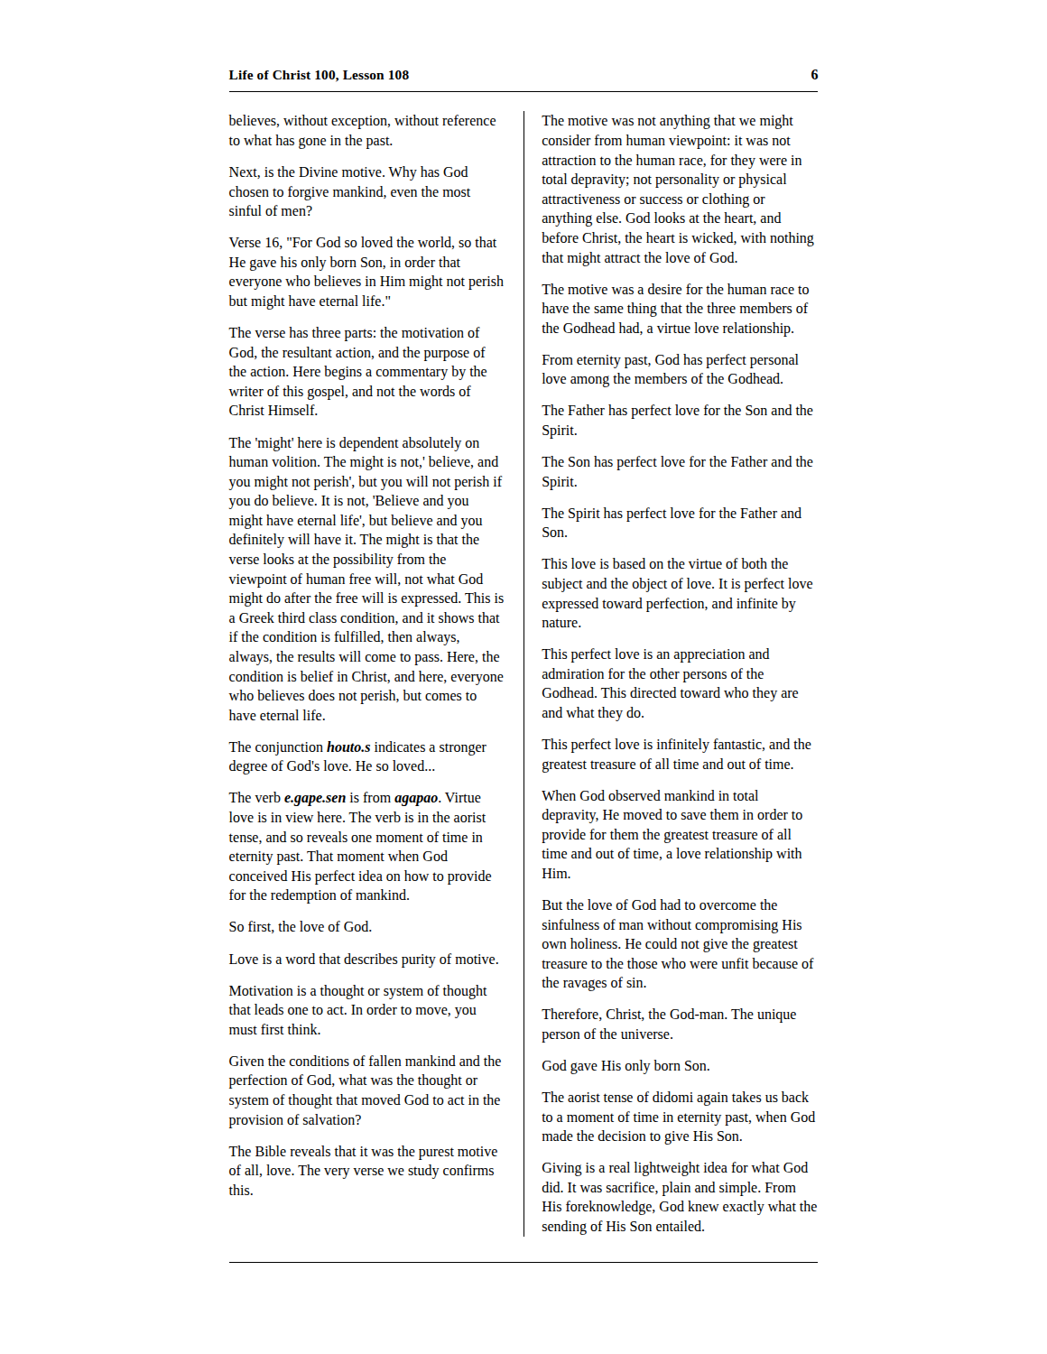Life of Christ 100, Lesson 108 6
believes, without exception, without reference to what has gone in the past.
Next, is the Divine motive. Why has God chosen to forgive mankind, even the most sinful of men?
Verse 16, "For God so loved the world, so that He gave his only born Son, in order that everyone who believes in Him might not perish but might have eternal life."
The verse has three parts: the motivation of God, the resultant action, and the purpose of the action. Here begins a commentary by the writer of this gospel, and not the words of Christ Himself.
The 'might' here is dependent absolutely on human volition. The might is not,' believe, and you might not perish', but you will not perish if you do believe. It is not, 'Believe and you might have eternal life', but believe and you definitely will have it. The might is that the verse looks at the possibility from the viewpoint of human free will, not what God might do after the free will is expressed. This is a Greek third class condition, and it shows that if the condition is fulfilled, then always, always, the results will come to pass. Here, the condition is belief in Christ, and here, everyone who believes does not perish, but comes to have eternal life.
The conjunction houto.s indicates a stronger degree of God's love. He so loved...
The verb e.gape.sen is from agapao. Virtue love is in view here. The verb is in the aorist tense, and so reveals one moment of time in eternity past. That moment when God conceived His perfect idea on how to provide for the redemption of mankind.
So first, the love of God.
Love is a word that describes purity of motive.
Motivation is a thought or system of thought that leads one to act. In order to move, you must first think.
Given the conditions of fallen mankind and the perfection of God, what was the thought or system of thought that moved God to act in the provision of salvation?
The Bible reveals that it was the purest motive of all, love. The very verse we study confirms this.
The motive was not anything that we might consider from human viewpoint: it was not attraction to the human race, for they were in total depravity; not personality or physical attractiveness or success or clothing or anything else. God looks at the heart, and before Christ, the heart is wicked, with nothing that might attract the love of God.
The motive was a desire for the human race to have the same thing that the three members of the Godhead had, a virtue love relationship.
From eternity past, God has perfect personal love among the members of the Godhead.
The Father has perfect love for the Son and the Spirit.
The Son has perfect love for the Father and the Spirit.
The Spirit has perfect love for the Father and Son.
This love is based on the virtue of both the subject and the object of love. It is perfect love expressed toward perfection, and infinite by nature.
This perfect love is an appreciation and admiration for the other persons of the Godhead. This directed toward who they are and what they do.
This perfect love is infinitely fantastic, and the greatest treasure of all time and out of time.
When God observed mankind in total depravity, He moved to save them in order to provide for them the greatest treasure of all time and out of time, a love relationship with Him.
But the love of God had to overcome the sinfulness of man without compromising His own holiness. He could not give the greatest treasure to the those who were unfit because of the ravages of sin.
Therefore, Christ, the God-man. The unique person of the universe.
God gave His only born Son.
The aorist tense of didomi again takes us back to a moment of time in eternity past, when God made the decision to give His Son.
Giving is a real lightweight idea for what God did. It was sacrifice, plain and simple. From His foreknowledge, God knew exactly what the sending of His Son entailed.